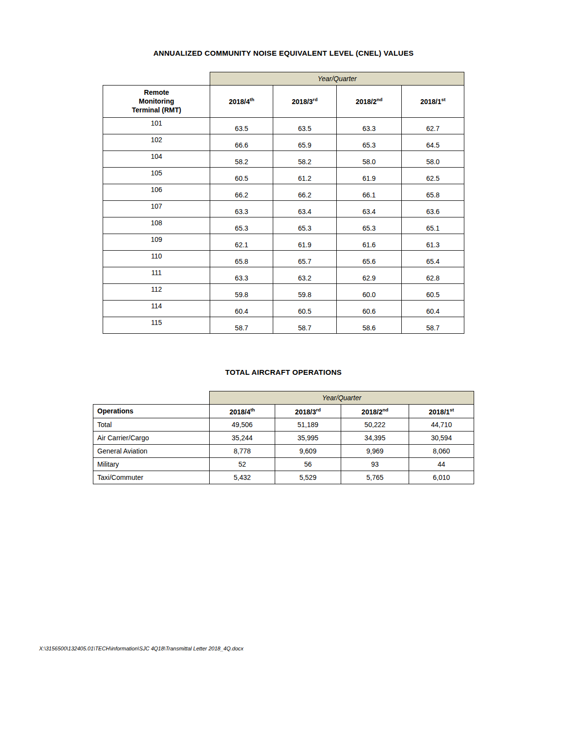ANNUALIZED COMMUNITY NOISE EQUIVALENT LEVEL (CNEL) VALUES
| | Year/Quarter |
| Remote Monitoring Terminal (RMT) | 2018/4 th | 2018/3 rd | 2018/2 nd | 2018/1 st |
| 101 | 63.5 | 63.5 | 63.3 | 62.7 |
| 102 | 66.6 | 65.9 | 65.3 | 64.5 |
| 104 | 58.2 | 58.2 | 58.0 | 58.0 |
| 105 | 60.5 | 61.2 | 61.9 | 62.5 |
| 106 | 66.2 | 66.2 | 66.1 | 65.8 |
| 107 | 63.3 | 63.4 | 63.4 | 63.6 |
| 108 | 65.3 | 65.3 | 65.3 | 65.1 |
| 109 | 62.1 | 61.9 | 61.6 | 61.3 |
| 110 | 65.8 | 65.7 | 65.6 | 65.4 |
| 111 | 63.3 | 63.2 | 62.9 | 62.8 |
| 112 | 59.8 | 59.8 | 60.0 | 60.5 |
| 114 | 60.4 | 60.5 | 60.6 | 60.4 |
| 115 | 58.7 | 58.7 | 58.6 | 58.7 |
TOTAL AIRCRAFT OPERATIONS
| | Year/Quarter |
| Operations | 2018/4 th | 2018/3 rd | 2018/2 nd | 2018/1 st |
| Total | 49,506 | 51,189 | 50,222 | 44,710 |
| Air Carrier/Cargo | 35,244 | 35,995 | 34,395 | 30,594 |
| General Aviation | 8,778 | 9,609 | 9,969 | 8,060 |
| Military | 52 | 56 | 93 | 44 |
| Taxi/Commuter | 5,432 | 5,529 | 5,765 | 6,010 |
X:\3156500\132405.01\TECH\information\SJC 4Q18\Transmittal Letter 2018_4Q.docx